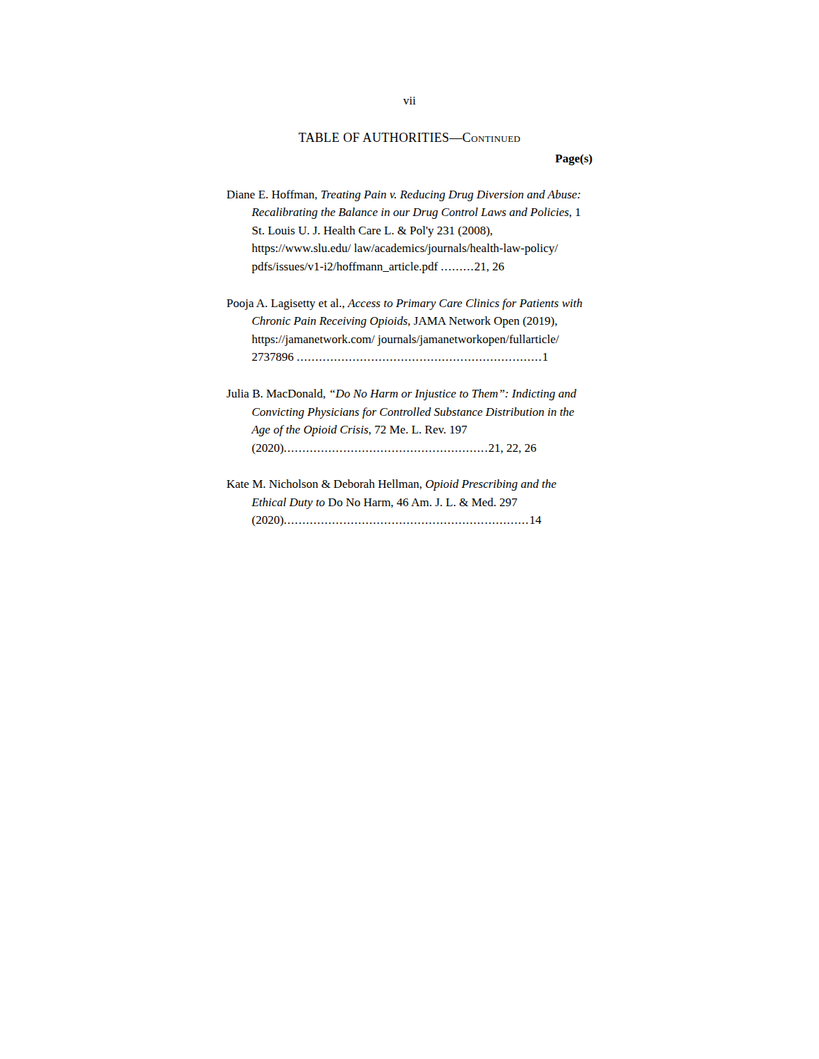vii
TABLE OF AUTHORITIES—Continued
Page(s)
Diane E. Hoffman, Treating Pain v. Reducing Drug Diversion and Abuse: Recalibrating the Balance in our Drug Control Laws and Policies, 1 St. Louis U. J. Health Care L. & Pol'y 231 (2008), https://www.slu.edu/ law/academics/journals/health-law-policy/ pdfs/issues/v1-i2/hoffmann_article.pdf ......... 21, 26
Pooja A. Lagisetty et al., Access to Primary Care Clinics for Patients with Chronic Pain Receiving Opioids, JAMA Network Open (2019), https://jamanetwork.com/ journals/jamanetworkopen/fullarticle/ 2737896 .................................................................. 1
Julia B. MacDonald, “Do No Harm or Injustice to Them”: Indicting and Convicting Physicians for Controlled Substance Distribution in the Age of the Opioid Crisis, 72 Me. L. Rev. 197 (2020)....................................................... 21, 22, 26
Kate M. Nicholson & Deborah Hellman, Opioid Prescribing and the Ethical Duty to Do No Harm, 46 Am. J. L. & Med. 297 (2020).................................................................. 14